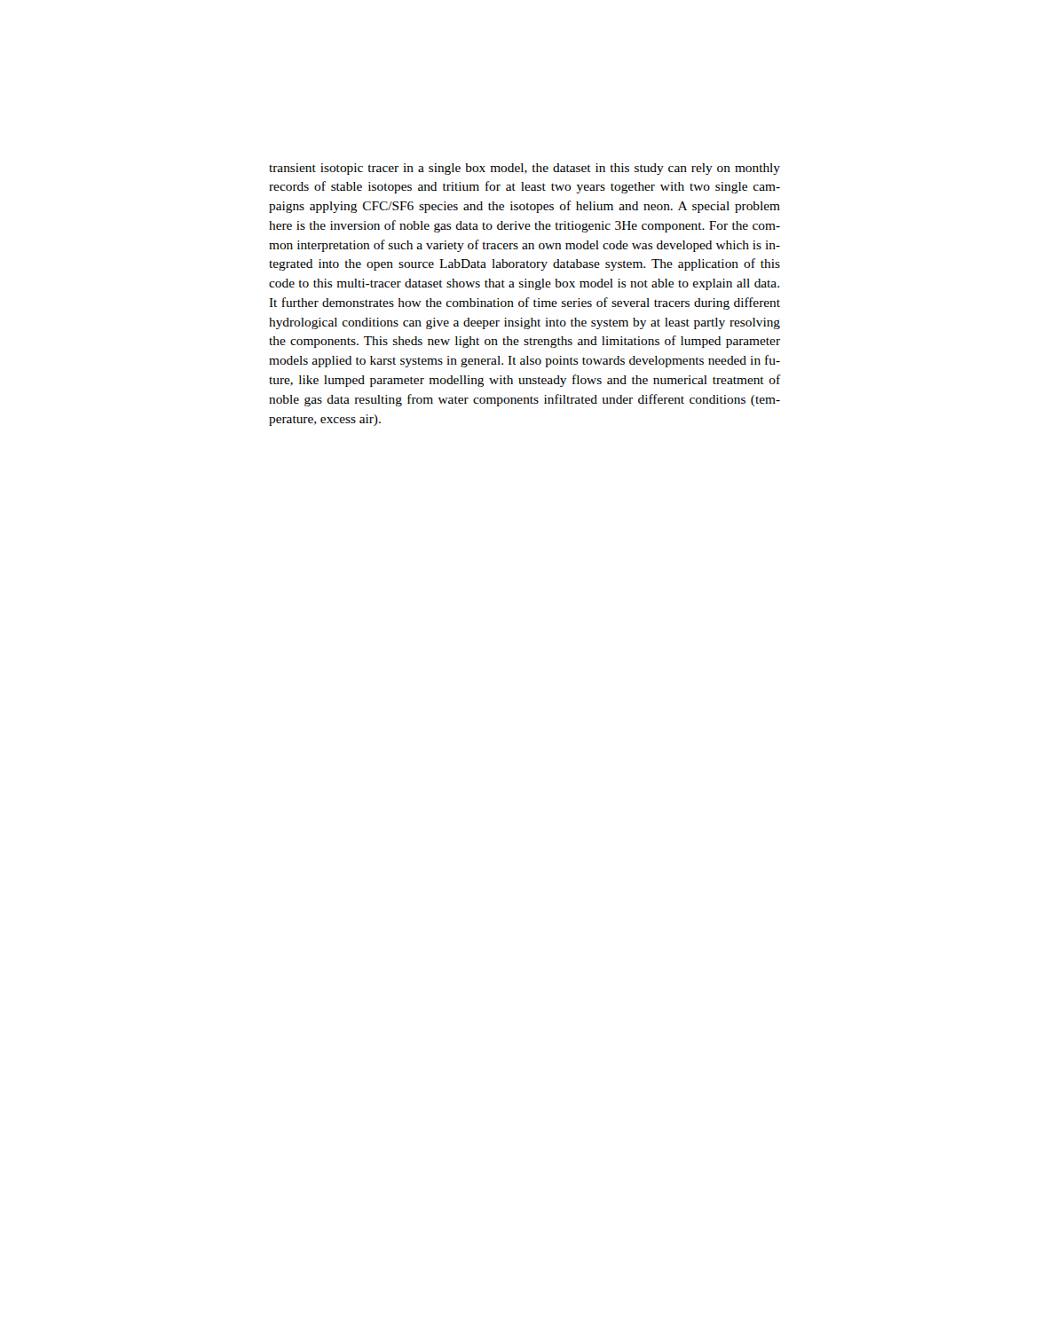transient isotopic tracer in a single box model, the dataset in this study can rely on monthly records of stable isotopes and tritium for at least two years together with two single campaigns applying CFC/SF6 species and the isotopes of helium and neon. A special problem here is the inversion of noble gas data to derive the tritiogenic 3He component. For the common interpretation of such a variety of tracers an own model code was developed which is integrated into the open source LabData laboratory database system. The application of this code to this multi-tracer dataset shows that a single box model is not able to explain all data. It further demonstrates how the combination of time series of several tracers during different hydrological conditions can give a deeper insight into the system by at least partly resolving the components. This sheds new light on the strengths and limitations of lumped parameter models applied to karst systems in general. It also points towards developments needed in future, like lumped parameter modelling with unsteady flows and the numerical treatment of noble gas data resulting from water components infiltrated under different conditions (temperature, excess air).